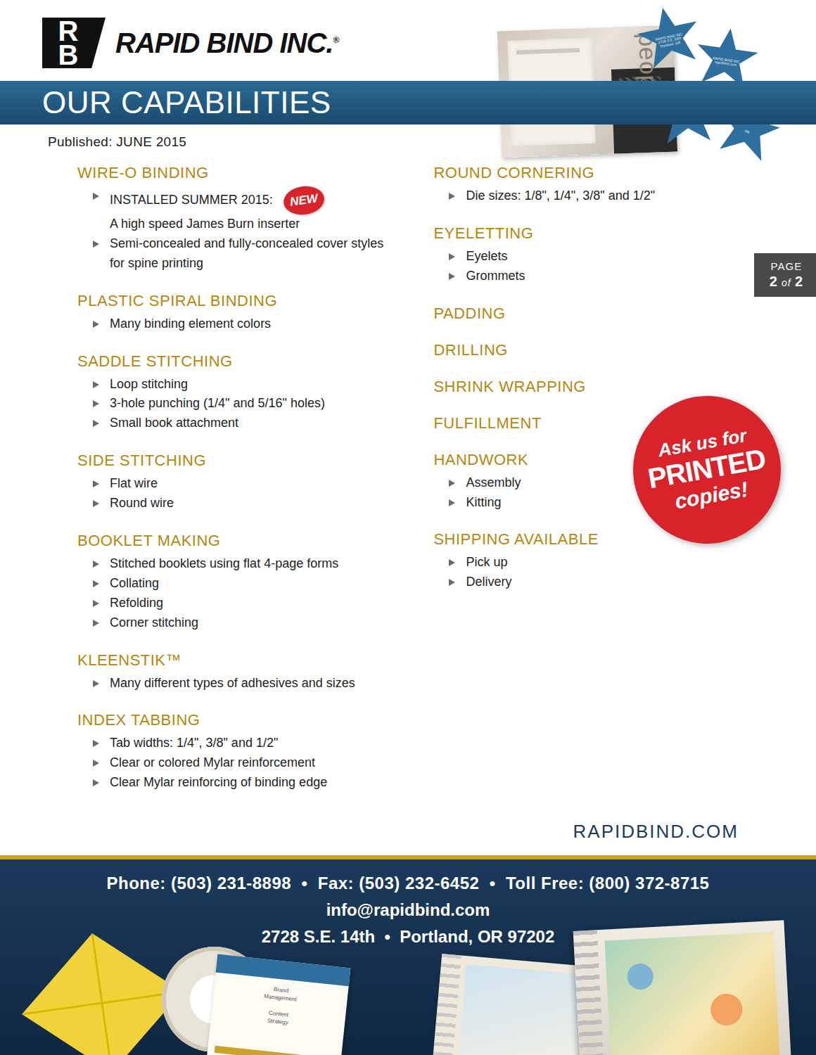R
B
RAPID BIND INC.®
RAPID BIND INC
2728 S.E. 14th
Portland, OR
RAPID BIND INC
rapidbind.com
RB
RB
OUR CAPABILITIES
Published: JUNE 2015
PAGE
2 of 2
Wire-O Binding
INSTALLED SUMMER 2015: NEW
A high speed James Burn inserter
Semi-concealed and fully-concealed cover styles for spine printing
Plastic Spiral Binding
Many binding element colors
Saddle Stitching
Loop stitching
3-hole punching (1/4" and 5/16" holes)
Small book attachment
Side Stitching
Flat wire
Round wire
Booklet Making
Stitched booklets using flat 4-page forms
Collating
Refolding
Corner stitching
Kleenstik™
Many different types of adhesives and sizes
Index Tabbing
Tab widths: 1/4", 3/8" and 1/2"
Clear or colored Mylar reinforcement
Clear Mylar reinforcing of binding edge
Round Cornering
Die sizes: 1/8", 1/4", 3/8" and 1/2"
Eyeletting
Eyelets
Grommets
Padding
Drilling
Shrink Wrapping
Fulfillment
Handwork
Assembly
Kitting
Shipping Available
Pick up
Delivery
Ask us for
PRINTED
copies!
RAPIDBIND.COM
Phone: (503) 231-8898 • Fax: (503) 232-6452 • Toll Free: (800) 372-8715
info@rapidbind.com
2728 S.E. 14th • Portland, OR 97202
Brand
Management
Content
Strategy